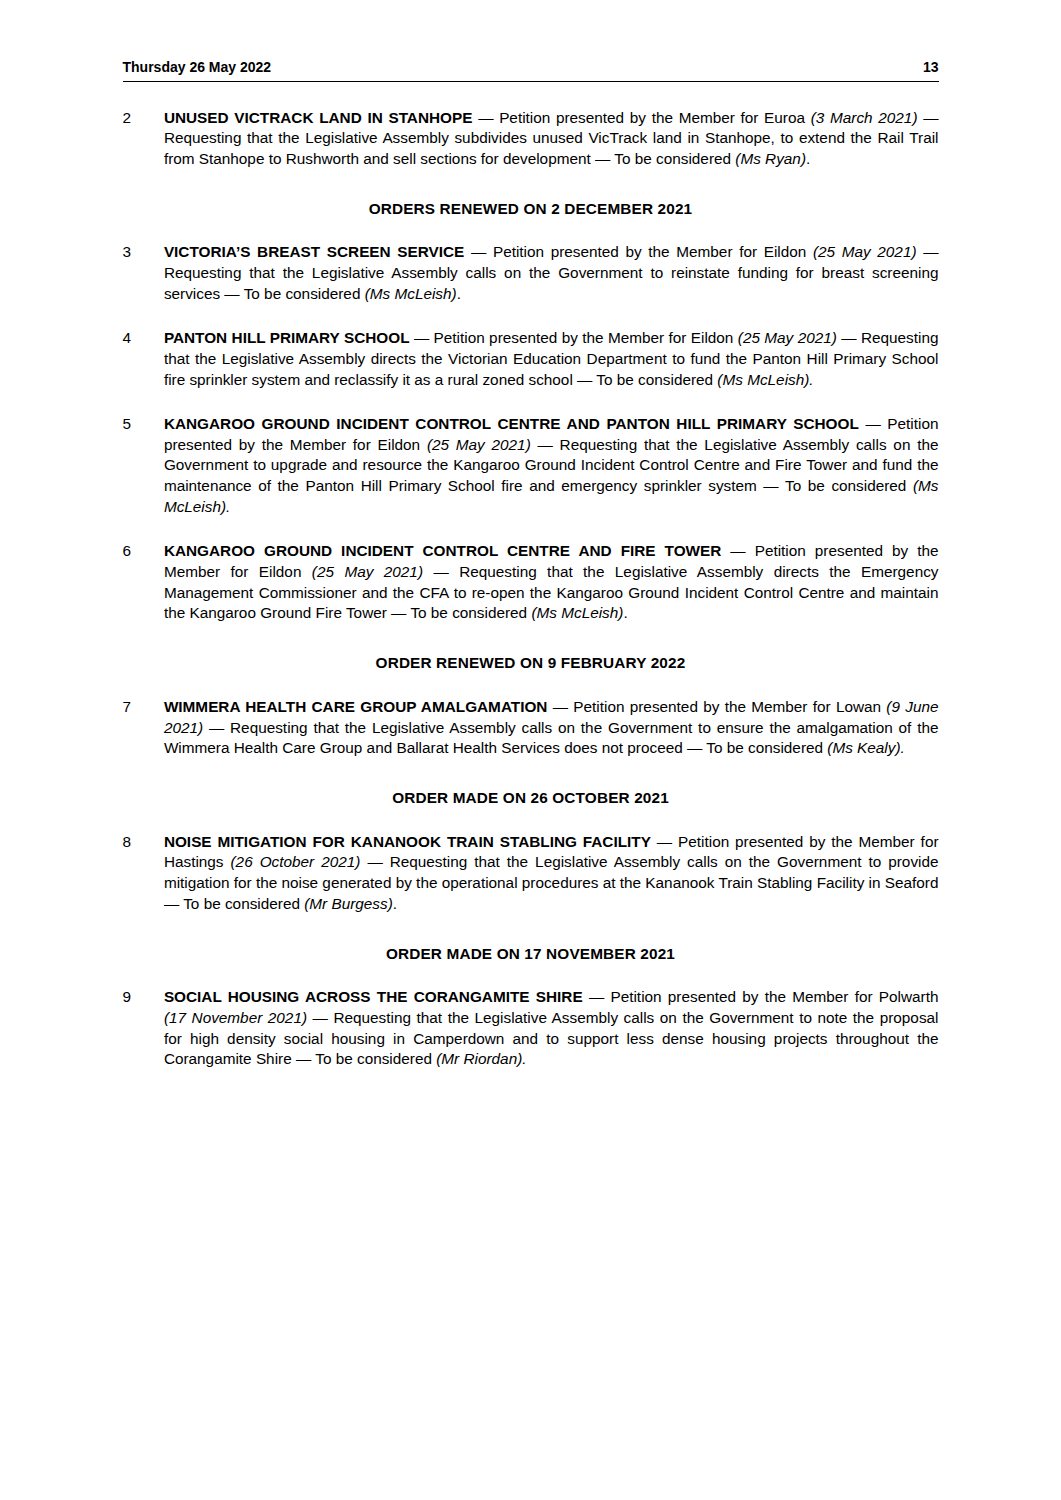Thursday 26 May 2022 13
2 Unused VicTrack Land in Stanhope — Petition presented by the Member for Euroa (3 March 2021) — Requesting that the Legislative Assembly subdivides unused VicTrack land in Stanhope, to extend the Rail Trail from Stanhope to Rushworth and sell sections for development — To be considered (Ms Ryan).
ORDERS RENEWED ON 2 DECEMBER 2021
3 Victoria’s Breast Screen Service — Petition presented by the Member for Eildon (25 May 2021) — Requesting that the Legislative Assembly calls on the Government to reinstate funding for breast screening services — To be considered (Ms McLeish).
4 Panton Hill Primary School — Petition presented by the Member for Eildon (25 May 2021) — Requesting that the Legislative Assembly directs the Victorian Education Department to fund the Panton Hill Primary School fire sprinkler system and reclassify it as a rural zoned school — To be considered (Ms McLeish).
5 Kangaroo Ground Incident Control Centre and Panton Hill Primary School — Petition presented by the Member for Eildon (25 May 2021) — Requesting that the Legislative Assembly calls on the Government to upgrade and resource the Kangaroo Ground Incident Control Centre and Fire Tower and fund the maintenance of the Panton Hill Primary School fire and emergency sprinkler system — To be considered (Ms McLeish).
6 Kangaroo Ground Incident Control Centre and Fire Tower — Petition presented by the Member for Eildon (25 May 2021) — Requesting that the Legislative Assembly directs the Emergency Management Commissioner and the CFA to re-open the Kangaroo Ground Incident Control Centre and maintain the Kangaroo Ground Fire Tower — To be considered (Ms McLeish).
ORDER RENEWED ON 9 FEBRUARY 2022
7 Wimmera Health Care Group Amalgamation — Petition presented by the Member for Lowan (9 June 2021) — Requesting that the Legislative Assembly calls on the Government to ensure the amalgamation of the Wimmera Health Care Group and Ballarat Health Services does not proceed — To be considered (Ms Kealy).
ORDER MADE ON 26 OCTOBER 2021
8 Noise Mitigation for Kananook Train Stabling Facility — Petition presented by the Member for Hastings (26 October 2021) — Requesting that the Legislative Assembly calls on the Government to provide mitigation for the noise generated by the operational procedures at the Kananook Train Stabling Facility in Seaford — To be considered (Mr Burgess).
ORDER MADE ON 17 NOVEMBER 2021
9 Social Housing Across the Corangamite Shire — Petition presented by the Member for Polwarth (17 November 2021) — Requesting that the Legislative Assembly calls on the Government to note the proposal for high density social housing in Camperdown and to support less dense housing projects throughout the Corangamite Shire — To be considered (Mr Riordan).